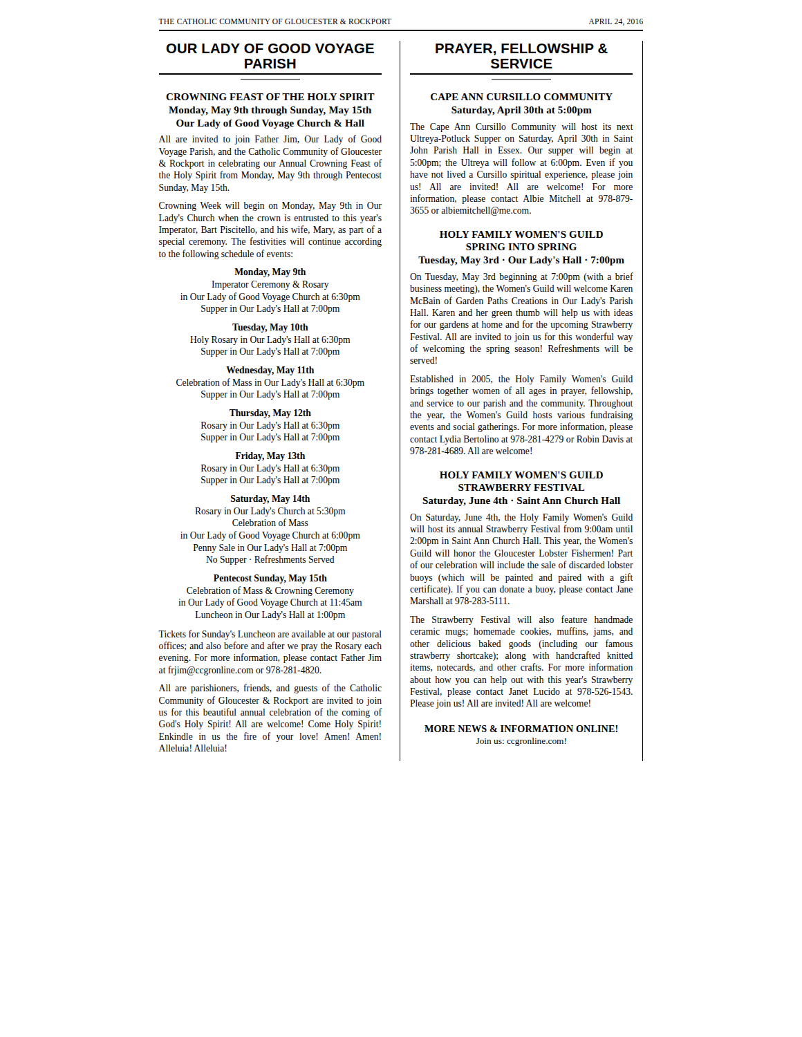The Catholic Community of Gloucester & Rockport
April 24, 2016
OUR LADY OF GOOD VOYAGE PARISH
CROWNING FEAST OF THE HOLY SPIRIT Monday, May 9th through Sunday, May 15th Our Lady of Good Voyage Church & Hall
All are invited to join Father Jim, Our Lady of Good Voyage Parish, and the Catholic Community of Gloucester & Rockport in celebrating our Annual Crowning Feast of the Holy Spirit from Monday, May 9th through Pentecost Sunday, May 15th.
Crowning Week will begin on Monday, May 9th in Our Lady's Church when the crown is entrusted to this year's Imperator, Bart Piscitello, and his wife, Mary, as part of a special ceremony. The festivities will continue according to the following schedule of events:
Monday, May 9th Imperator Ceremony & Rosary in Our Lady of Good Voyage Church at 6:30pm Supper in Our Lady's Hall at 7:00pm Tuesday, May 10th Holy Rosary in Our Lady's Hall at 6:30pm Supper in Our Lady's Hall at 7:00pm Wednesday, May 11th Celebration of Mass in Our Lady's Hall at 6:30pm Supper in Our Lady's Hall at 7:00pm Thursday, May 12th Rosary in Our Lady's Hall at 6:30pm Supper in Our Lady's Hall at 7:00pm Friday, May 13th Rosary in Our Lady's Hall at 6:30pm Supper in Our Lady's Hall at 7:00pm Saturday, May 14th Rosary in Our Lady's Church at 5:30pm Celebration of Mass in Our Lady of Good Voyage Church at 6:00pm Penny Sale in Our Lady's Hall at 7:00pm No Supper · Refreshments Served Pentecost Sunday, May 15th Celebration of Mass & Crowning Ceremony in Our Lady of Good Voyage Church at 11:45am Luncheon in Our Lady's Hall at 1:00pm
Tickets for Sunday's Luncheon are available at our pastoral offices; and also before and after we pray the Rosary each evening. For more information, please contact Father Jim at frjim@ccgronline.com or 978-281-4820.
All are parishioners, friends, and guests of the Catholic Community of Gloucester & Rockport are invited to join us for this beautiful annual celebration of the coming of God's Holy Spirit! All are welcome! Come Holy Spirit! Enkindle in us the fire of your love! Amen! Amen! Alleluia! Alleluia!
PRAYER, FELLOWSHIP & SERVICE
CAPE ANN CURSILLO COMMUNITY Saturday, April 30th at 5:00pm
The Cape Ann Cursillo Community will host its next Ultreya-Potluck Supper on Saturday, April 30th in Saint John Parish Hall in Essex. Our supper will begin at 5:00pm; the Ultreya will follow at 6:00pm. Even if you have not lived a Cursillo spiritual experience, please join us! All are invited! All are welcome! For more information, please contact Albie Mitchell at 978-879-3655 or albiemitchell@me.com.
HOLY FAMILY WOMEN'S GUILD SPRING INTO SPRING Tuesday, May 3rd · Our Lady's Hall · 7:00pm
On Tuesday, May 3rd beginning at 7:00pm (with a brief business meeting), the Women's Guild will welcome Karen McBain of Garden Paths Creations in Our Lady's Parish Hall. Karen and her green thumb will help us with ideas for our gardens at home and for the upcoming Strawberry Festival. All are invited to join us for this wonderful way of welcoming the spring season! Refreshments will be served!
Established in 2005, the Holy Family Women's Guild brings together women of all ages in prayer, fellowship, and service to our parish and the community. Throughout the year, the Women's Guild hosts various fundraising events and social gatherings. For more information, please contact Lydia Bertolino at 978-281-4279 or Robin Davis at 978-281-4689. All are welcome!
HOLY FAMILY WOMEN'S GUILD STRAWBERRY FESTIVAL Saturday, June 4th · Saint Ann Church Hall
On Saturday, June 4th, the Holy Family Women's Guild will host its annual Strawberry Festival from 9:00am until 2:00pm in Saint Ann Church Hall. This year, the Women's Guild will honor the Gloucester Lobster Fishermen! Part of our celebration will include the sale of discarded lobster buoys (which will be painted and paired with a gift certificate). If you can donate a buoy, please contact Jane Marshall at 978-283-5111.
The Strawberry Festival will also feature handmade ceramic mugs; homemade cookies, muffins, jams, and other delicious baked goods (including our famous strawberry shortcake); along with handcrafted knitted items, notecards, and other crafts. For more information about how you can help out with this year's Strawberry Festival, please contact Janet Lucido at 978-526-1543. Please join us! All are invited! All are welcome!
MORE NEWS & INFORMATION ONLINE!
Join us: ccgronline.com!